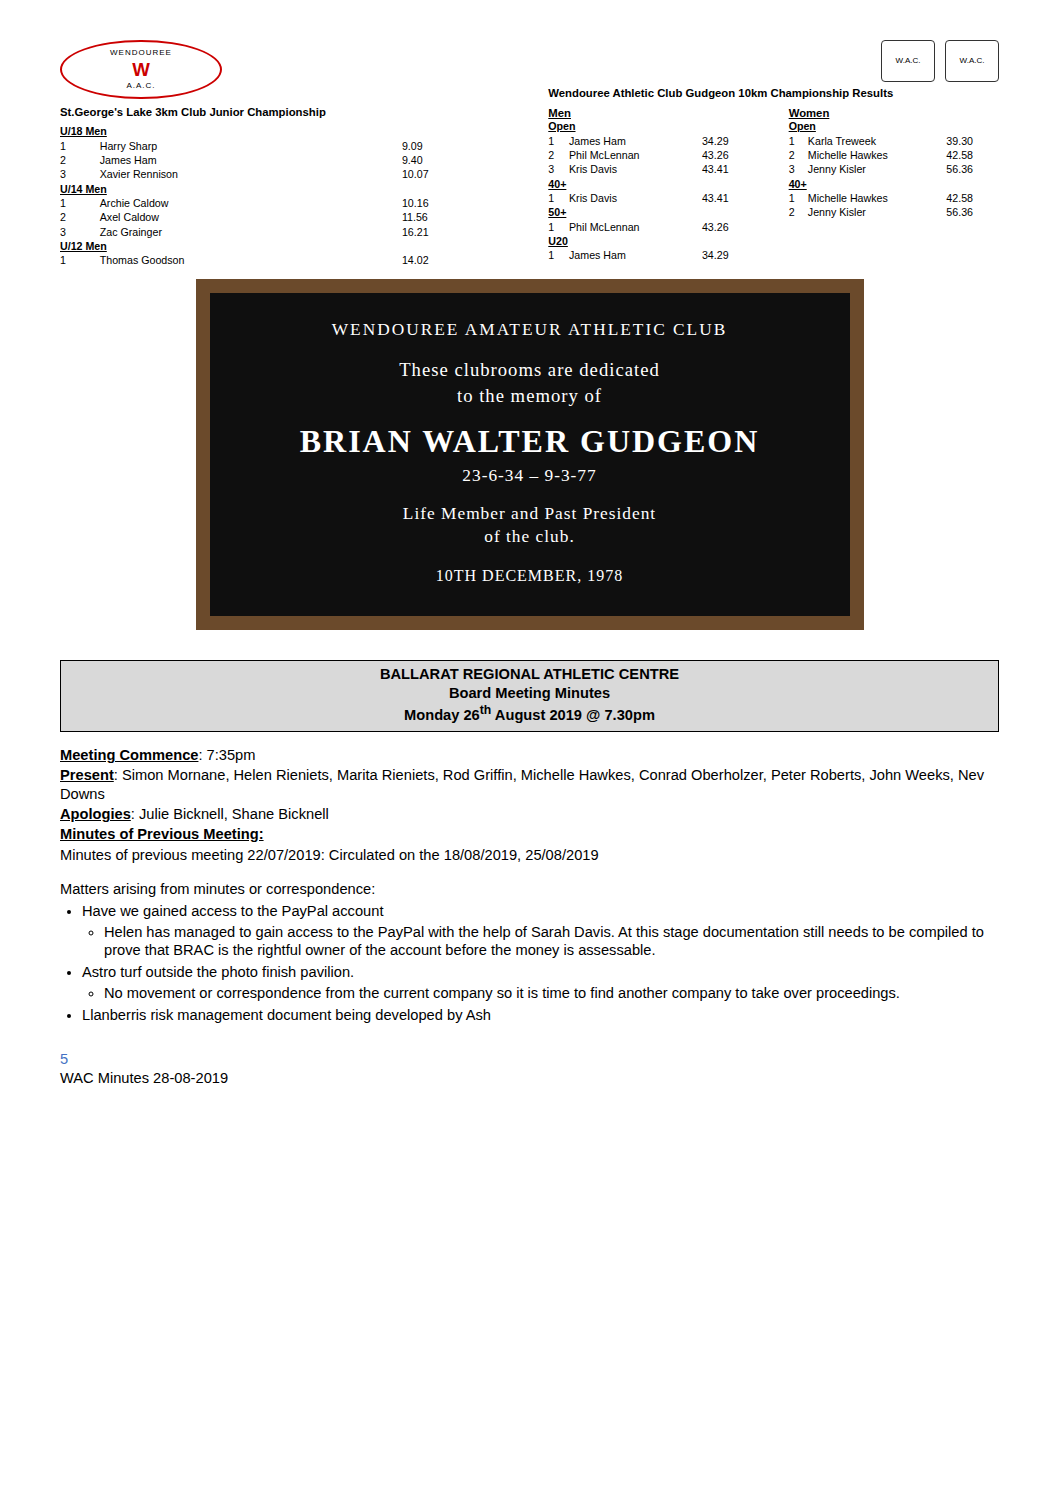WENDOUREE
W
A.A.C.
St.George's Lake 3km Club Junior Championship
| U/18 Men |
| 1 | Harry Sharp | 9.09 |
| 2 | James Ham | 9.40 |
| 3 | Xavier Rennison | 10.07 |
| U/14 Men |
| 1 | Archie Caldow | 10.16 |
| 2 | Axel Caldow | 11.56 |
| 3 | Zac Grainger | 16.21 |
| U/12 Men |
| 1 | Thomas Goodson | 14.02 |
W.A.C.
W.A.C.
Wendouree Athletic Club Gudgeon 10km Championship Results
Men
| Open |
| 1 | James Ham | 34.29 |
| 2 | Phil McLennan | 43.26 |
| 3 | Kris Davis | 43.41 |
| 40+ |
| 1 | Kris Davis | 43.41 |
| 50+ |
| 1 | Phil McLennan | 43.26 |
| U20 |
| 1 | James Ham | 34.29 |
Women
| Open |
| 1 | Karla Treweek | 39.30 |
| 2 | Michelle Hawkes | 42.58 |
| 3 | Jenny Kisler | 56.36 |
| 40+ |
| 1 | Michelle Hawkes | 42.58 |
| 2 | Jenny Kisler | 56.36 |
WENDOUREE AMATEUR ATHLETIC CLUB
These clubrooms are dedicated
to the memory of
BRIAN WALTER GUDGEON
23-6-34 – 9-3-77
Life Member and Past President
of the club.
10TH DECEMBER, 1978
BALLARAT REGIONAL ATHLETIC CENTRE
Board Meeting Minutes
Monday 26th August 2019 @ 7.30pm
Meeting Commence: 7:35pm
Present: Simon Mornane, Helen Rieniets, Marita Rieniets, Rod Griffin, Michelle Hawkes, Conrad Oberholzer, Peter Roberts, John Weeks, Nev Downs
Apologies: Julie Bicknell, Shane Bicknell
Minutes of Previous Meeting:
Minutes of previous meeting 22/07/2019: Circulated on the 18/08/2019, 25/08/2019
Matters arising from minutes or correspondence:
Have we gained access to the PayPal account
Helen has managed to gain access to the PayPal with the help of Sarah Davis. At this stage documentation still needs to be compiled to prove that BRAC is the rightful owner of the account before the money is assessable.
Astro turf outside the photo finish pavilion.
No movement or correspondence from the current company so it is time to find another company to take over proceedings.
Llanberris risk management document being developed by Ash
5
WAC Minutes 28-08-2019